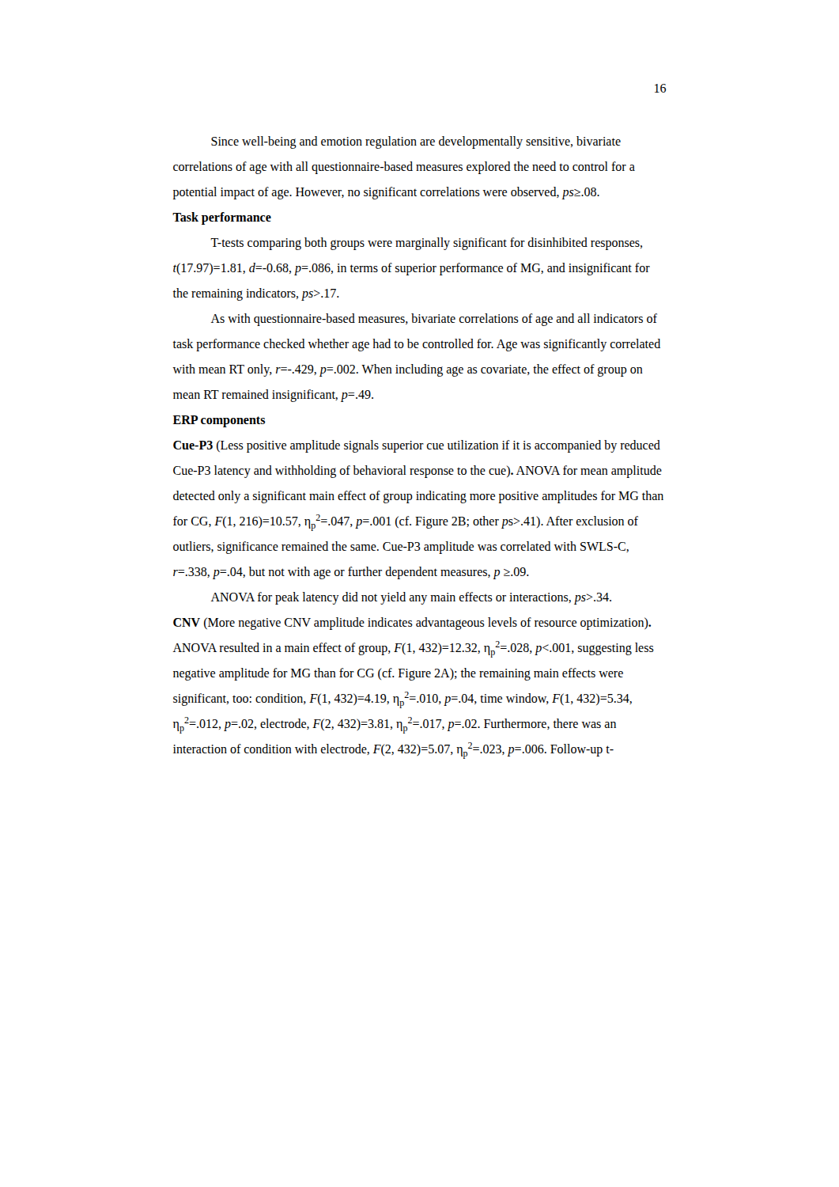16
Since well-being and emotion regulation are developmentally sensitive, bivariate correlations of age with all questionnaire-based measures explored the need to control for a potential impact of age. However, no significant correlations were observed, ps≥.08.
Task performance
T-tests comparing both groups were marginally significant for disinhibited responses, t(17.97)=1.81, d=-0.68, p=.086, in terms of superior performance of MG, and insignificant for the remaining indicators, ps>.17.
As with questionnaire-based measures, bivariate correlations of age and all indicators of task performance checked whether age had to be controlled for. Age was significantly correlated with mean RT only, r=-.429, p=.002. When including age as covariate, the effect of group on mean RT remained insignificant, p=.49.
ERP components
Cue-P3 (Less positive amplitude signals superior cue utilization if it is accompanied by reduced Cue-P3 latency and withholding of behavioral response to the cue). ANOVA for mean amplitude detected only a significant main effect of group indicating more positive amplitudes for MG than for CG, F(1, 216)=10.57, ηp2=.047, p=.001 (cf. Figure 2B; other ps>.41). After exclusion of outliers, significance remained the same. Cue-P3 amplitude was correlated with SWLS-C, r=.338, p=.04, but not with age or further dependent measures, p ≥.09.
ANOVA for peak latency did not yield any main effects or interactions, ps>.34.
CNV (More negative CNV amplitude indicates advantageous levels of resource optimization). ANOVA resulted in a main effect of group, F(1, 432)=12.32, ηp2=.028, p<.001, suggesting less negative amplitude for MG than for CG (cf. Figure 2A); the remaining main effects were significant, too: condition, F(1, 432)=4.19, ηp2=.010, p=.04, time window, F(1, 432)=5.34, ηp2=.012, p=.02, electrode, F(2, 432)=3.81, ηp2=.017, p=.02. Furthermore, there was an interaction of condition with electrode, F(2, 432)=5.07, ηp2=.023, p=.006. Follow-up t-